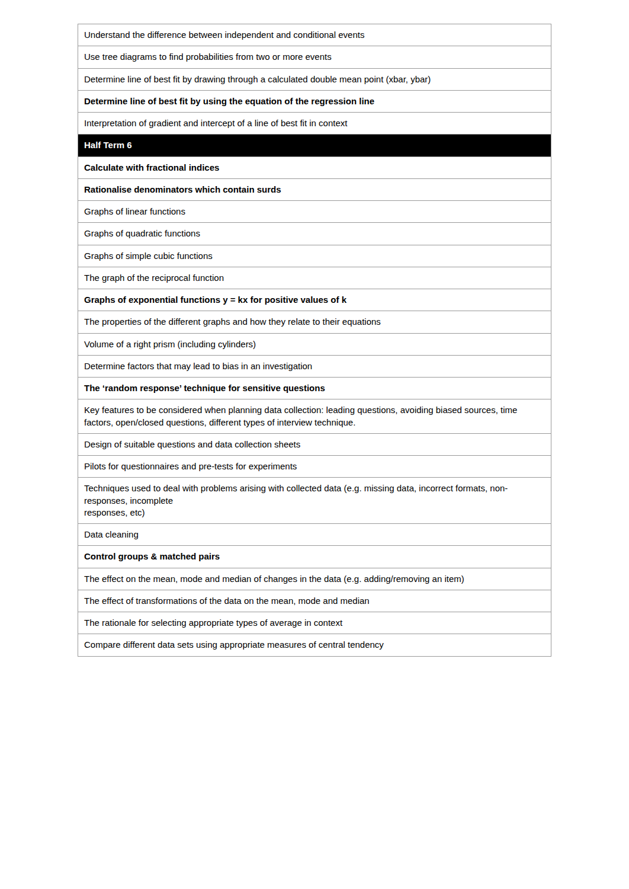| Understand the difference between independent and conditional events |
| Use tree diagrams to find probabilities from two or more events |
| Determine line of best fit by drawing through a calculated double mean point (xbar, ybar) |
| Determine line of best fit by using the equation of the regression line |
| Interpretation of gradient and intercept of a line of best fit in context |
| Half Term 6 |
| Calculate with fractional indices |
| Rationalise denominators which contain surds |
| Graphs of linear functions |
| Graphs of quadratic functions |
| Graphs of simple cubic functions |
| The graph of the reciprocal function |
| Graphs of exponential functions y = kx for positive values of k |
| The properties of the different graphs and how they relate to their equations |
| Volume of a right prism (including cylinders) |
| Determine factors that may lead to bias in an investigation |
| The ‘random response’ technique for sensitive questions |
| Key features to be considered when planning data collection: leading questions, avoiding biased sources, time factors, open/closed questions, different types of interview technique. |
| Design of suitable questions and data collection sheets |
| Pilots for questionnaires and pre-tests for experiments |
| Techniques used to deal with problems arising with collected data (e.g. missing data, incorrect formats, non-responses, incomplete responses, etc) |
| Data cleaning |
| Control groups & matched pairs |
| The effect on the mean, mode and median of changes in the data (e.g. adding/removing an item) |
| The effect of transformations of the data on the mean, mode and median |
| The rationale for selecting appropriate types of average in context |
| Compare different data sets using appropriate measures of central tendency |